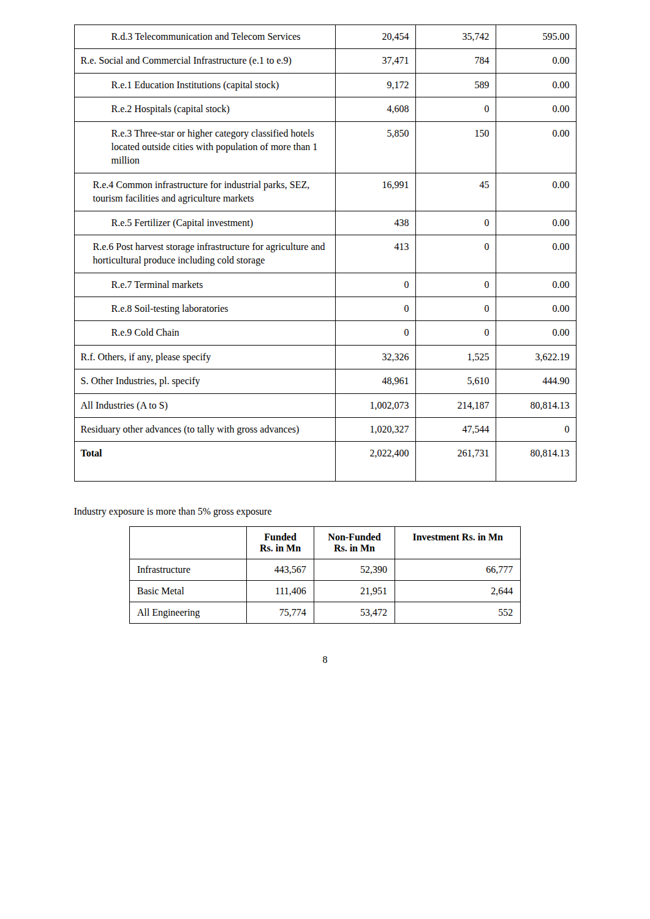| R.d.3 Telecommunication and Telecom Services | 20,454 | 35,742 | 595.00 |
| R.e. Social and Commercial Infrastructure (e.1 to e.9) | 37,471 | 784 | 0.00 |
| R.e.1 Education Institutions (capital stock) | 9,172 | 589 | 0.00 |
| R.e.2 Hospitals (capital stock) | 4,608 | 0 | 0.00 |
| R.e.3 Three-star or higher category classified hotels located outside cities with population of more than 1 million | 5,850 | 150 | 0.00 |
| R.e.4 Common infrastructure for industrial parks, SEZ, tourism facilities and agriculture markets | 16,991 | 45 | 0.00 |
| R.e.5 Fertilizer (Capital investment) | 438 | 0 | 0.00 |
| R.e.6 Post harvest storage infrastructure for agriculture and horticultural produce including cold storage | 413 | 0 | 0.00 |
| R.e.7 Terminal markets | 0 | 0 | 0.00 |
| R.e.8 Soil-testing laboratories | 0 | 0 | 0.00 |
| R.e.9 Cold Chain | 0 | 0 | 0.00 |
| R.f. Others, if any, please specify | 32,326 | 1,525 | 3,622.19 |
| S. Other Industries, pl. specify | 48,961 | 5,610 | 444.90 |
| All Industries (A to S) | 1,002,073 | 214,187 | 80,814.13 |
| Residuary other advances (to tally with gross advances) | 1,020,327 | 47,544 | 0 |
| Total | 2,022,400 | 261,731 | 80,814.13 |
Industry exposure is more than 5% gross exposure
| | Funded Rs. in Mn | Non-Funded Rs. in Mn | Investment Rs. in Mn |
| --- | --- | --- | --- |
| Infrastructure | 443,567 | 52,390 | 66,777 |
| Basic Metal | 111,406 | 21,951 | 2,644 |
| All Engineering | 75,774 | 53,472 | 552 |
8